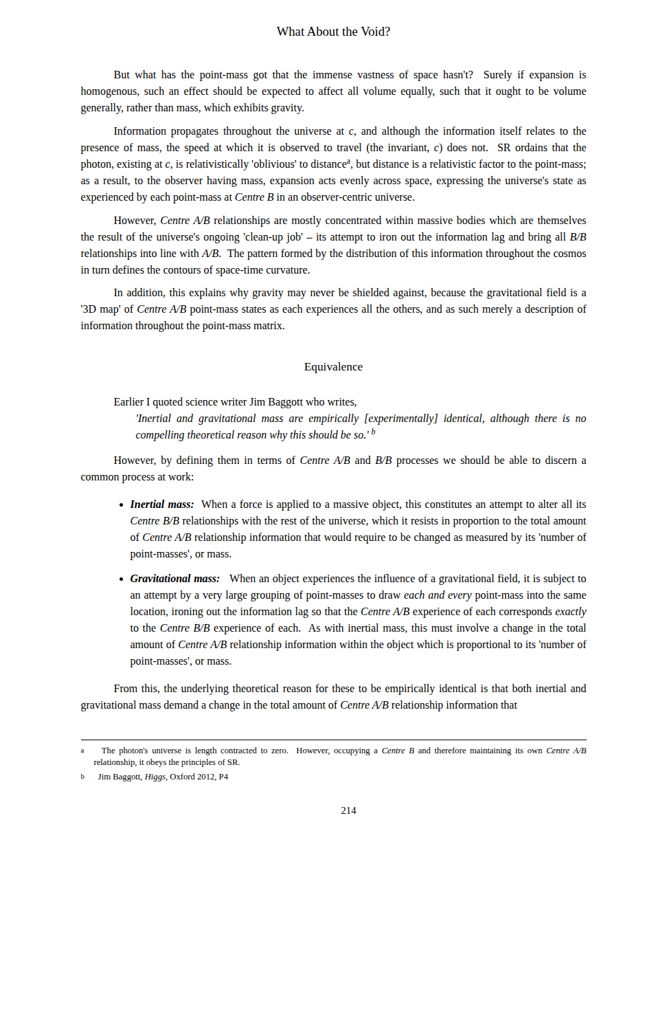What About the Void?
But what has the point-mass got that the immense vastness of space hasn't? Surely if expansion is homogenous, such an effect should be expected to affect all volume equally, such that it ought to be volume generally, rather than mass, which exhibits gravity.
Information propagates throughout the universe at c, and although the information itself relates to the presence of mass, the speed at which it is observed to travel (the invariant, c) does not. SR ordains that the photon, existing at c, is relativistically 'oblivious' to distancea, but distance is a relativistic factor to the point-mass; as a result, to the observer having mass, expansion acts evenly across space, expressing the universe's state as experienced by each point-mass at Centre B in an observer-centric universe.
However, Centre A/B relationships are mostly concentrated within massive bodies which are themselves the result of the universe's ongoing 'clean-up job' – its attempt to iron out the information lag and bring all B/B relationships into line with A/B. The pattern formed by the distribution of this information throughout the cosmos in turn defines the contours of space-time curvature.
In addition, this explains why gravity may never be shielded against, because the gravitational field is a '3D map' of Centre A/B point-mass states as each experiences all the others, and as such merely a description of information throughout the point-mass matrix.
Equivalence
Earlier I quoted science writer Jim Baggott who writes,
'Inertial and gravitational mass are empirically [experimentally] identical, although there is no compelling theoretical reason why this should be so.' b
However, by defining them in terms of Centre A/B and B/B processes we should be able to discern a common process at work:
Inertial mass: When a force is applied to a massive object, this constitutes an attempt to alter all its Centre B/B relationships with the rest of the universe, which it resists in proportion to the total amount of Centre A/B relationship information that would require to be changed as measured by its 'number of point-masses', or mass.
Gravitational mass: When an object experiences the influence of a gravitational field, it is subject to an attempt by a very large grouping of point-masses to draw each and every point-mass into the same location, ironing out the information lag so that the Centre A/B experience of each corresponds exactly to the Centre B/B experience of each. As with inertial mass, this must involve a change in the total amount of Centre A/B relationship information within the object which is proportional to its 'number of point-masses', or mass.
From this, the underlying theoretical reason for these to be empirically identical is that both inertial and gravitational mass demand a change in the total amount of Centre A/B relationship information that
a The photon's universe is length contracted to zero. However, occupying a Centre B and therefore maintaining its own Centre A/B relationship, it obeys the principles of SR.
b Jim Baggott, Higgs, Oxford 2012, P4
214